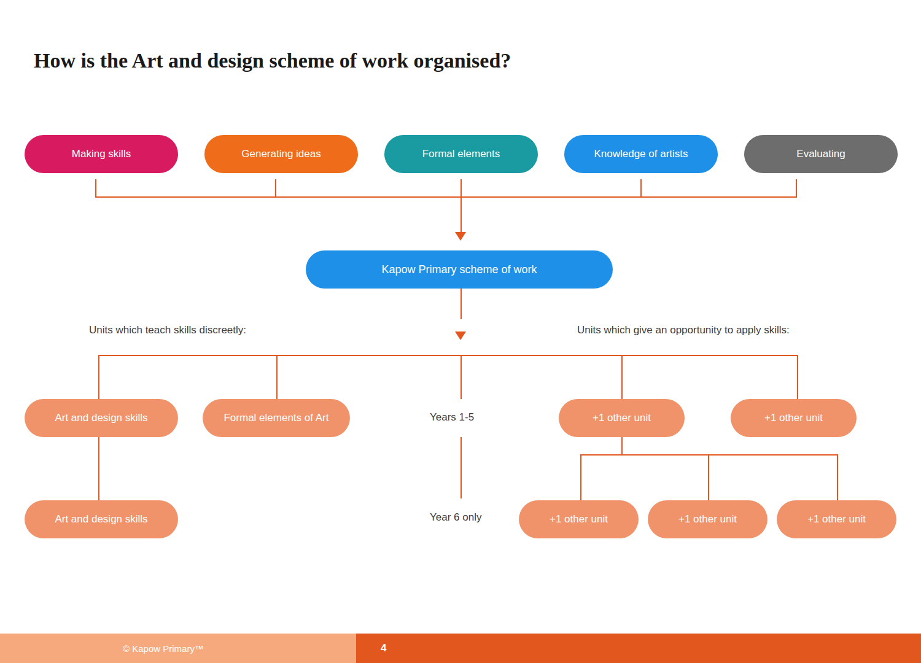How is the Art and design scheme of work organised?
Making skills
Generating ideas
Formal elements
Knowledge of artists
Evaluating
Kapow Primary scheme of work
Units which teach skills discreetly:
Units which give an opportunity to apply skills:
Years 1-5
Year 6 only
Art and design skills
Formal elements of Art
+1 other unit
+1 other unit
Art and design skills
+1 other unit
+1 other unit
+1 other unit
© Kapow Primary™
4